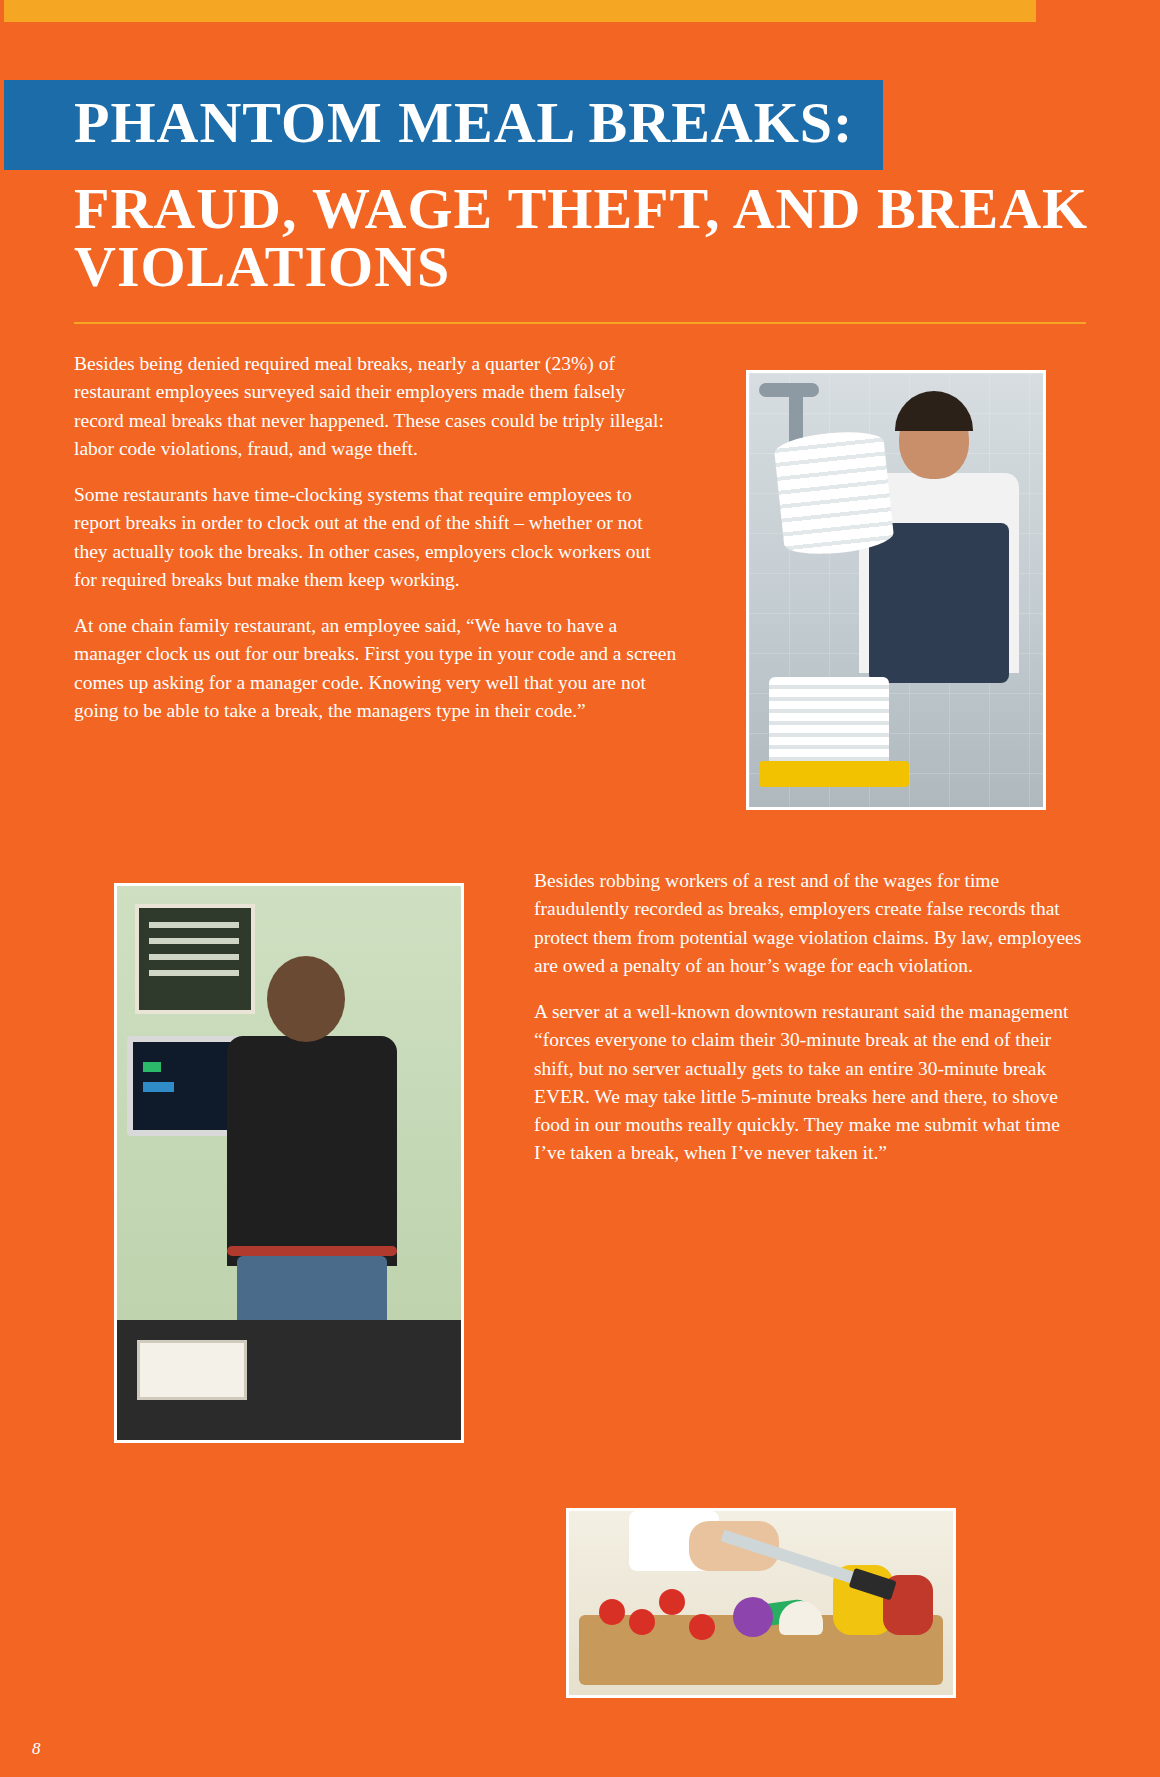Phantom Meal Breaks: Fraud, Wage Theft, and Break Violations
Besides being denied required meal breaks, nearly a quarter (23%) of restaurant employees surveyed said their employers made them falsely record meal breaks that never happened. These cases could be triply illegal: labor code violations, fraud, and wage theft.
Some restaurants have time-clocking systems that require employees to report breaks in order to clock out at the end of the shift – whether or not they actually took the breaks. In other cases, employers clock workers out for required breaks but make them keep working.
At one chain family restaurant, an employee said, “We have to have a manager clock us out for our breaks. First you type in your code and a screen comes up asking for a manager code. Knowing very well that you are not going to be able to take a break, the managers type in their code.”
Besides robbing workers of a rest and of the wages for time fraudulently recorded as breaks, employers create false records that protect them from potential wage violation claims. By law, employees are owed a penalty of an hour’s wage for each violation.
A server at a well-known downtown restaurant said the management “forces everyone to claim their 30-minute break at the end of their shift, but no server actually gets to take an entire 30-minute break EVER. We may take little 5-minute breaks here and there, to shove food in our mouths really quickly. They make me submit what time I’ve taken a break, when I’ve never taken it.”
8